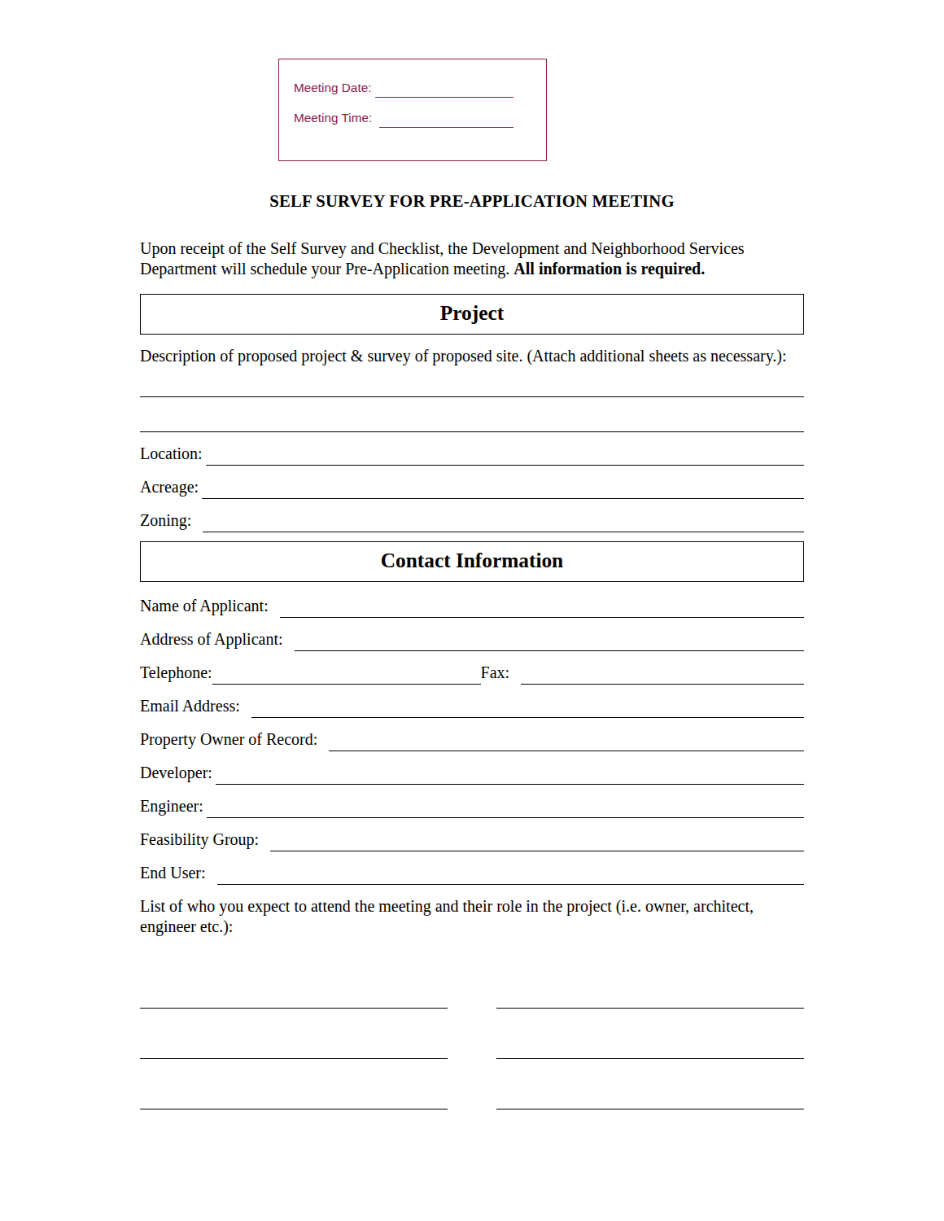Meeting Date:
Meeting Time:
SELF SURVEY FOR PRE-APPLICATION MEETING
Upon receipt of the Self Survey and Checklist, the Development and Neighborhood Services Department will schedule your Pre-Application meeting. All information is required.
Project
Description of proposed project & survey of proposed site. (Attach additional sheets as necessary.):
Location:
Acreage:
Zoning:
Contact Information
Name of Applicant:
Address of Applicant:
Telephone: Fax:
Email Address:
Property Owner of Record:
Developer:
Engineer:
Feasibility Group:
End User:
List of who you expect to attend the meeting and their role in the project (i.e. owner, architect, engineer etc.):